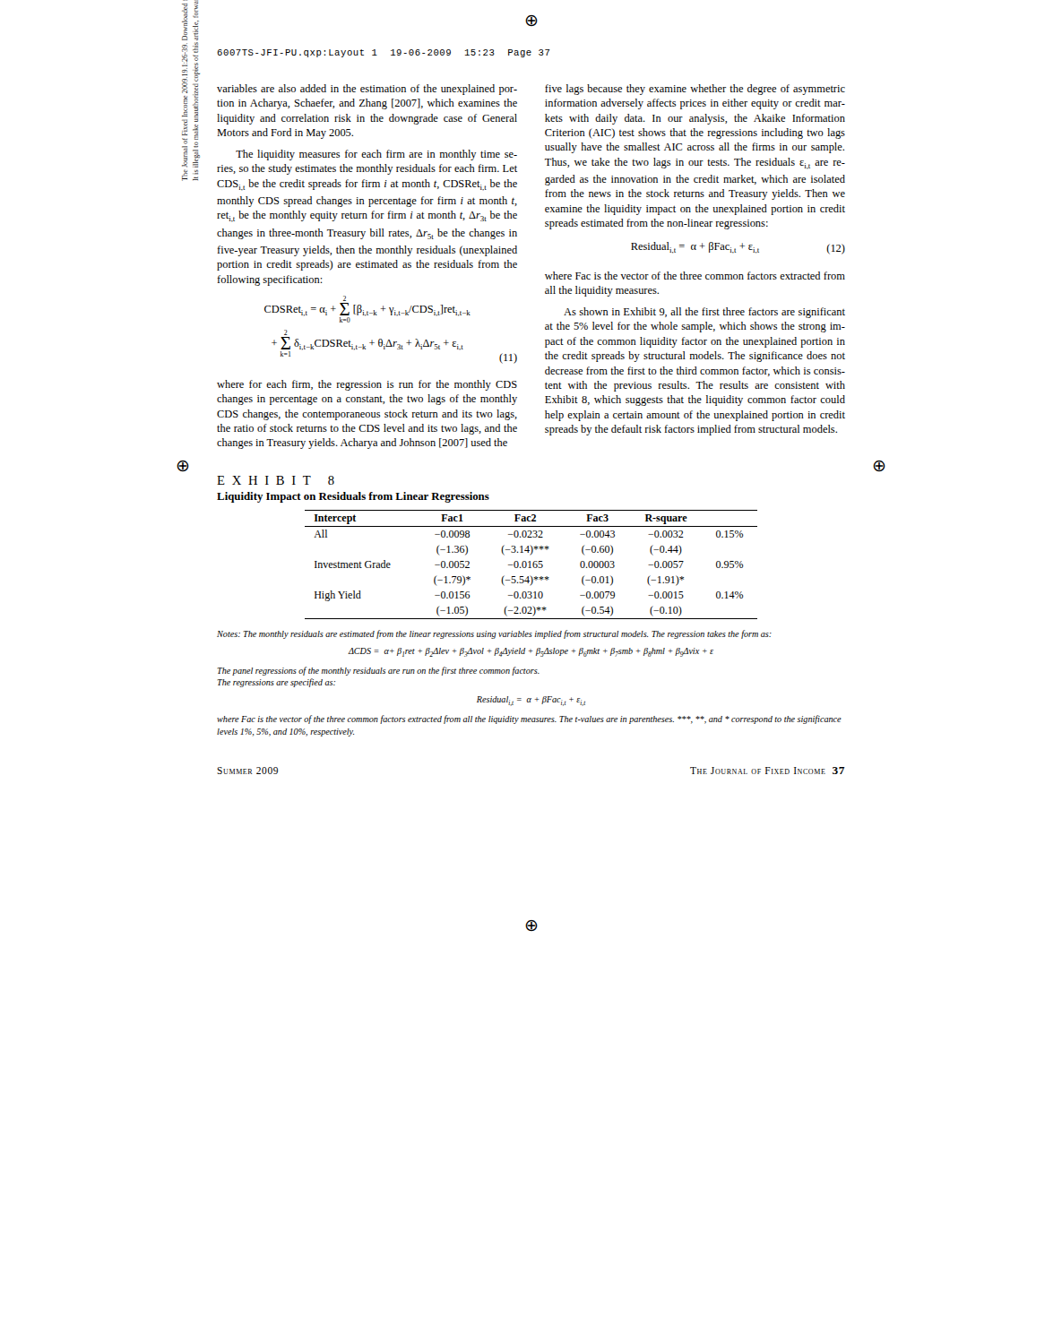6007TS-JFI-PU.qxp:Layout 1 19-06-2009 15:23 Page 37
The Journal of Fixed Income 2009.19.1:26-39. Downloaded from www.iijournals.com by Ricky Husaini on 09/29/09.
It is illegal to make unauthorized copies of this article, forward to an unauthorized user or to post electronically without Publisher permission.
variables are also added in the estimation of the unexplained portion in Acharya, Schaefer, and Zhang [2007], which examines the liquidity and correlation risk in the downgrade case of General Motors and Ford in May 2005.
The liquidity measures for each firm are in monthly time series, so the study estimates the monthly residuals for each firm. Let CDSi,t be the credit spreads for firm i at month t, CDSReti,t be the monthly CDS spread changes in percentage for firm i at month t, reti,t be the monthly equity return for firm i at month t, Δr3t be the changes in three-month Treasury bill rates, Δr5t be the changes in five-year Treasury yields, then the monthly residuals (unexplained portion in credit spreads) are estimated as the residuals from the following specification:
CDSReti,t = αi + 2 Σk=0 [βi,t−k + γi,t−k/CDSi,t]reti,t−k
+ 2 Σk=1 δi,t−kCDSReti,t−k + θiΔr3t + λiΔr5t + εi,t
(11)
where for each firm, the regression is run for the monthly CDS changes in percentage on a constant, the two lags of the monthly CDS changes, the contemporaneous stock return and its two lags, the ratio of stock returns to the CDS level and its two lags, and the changes in Treasury yields. Acharya and Johnson [2007] used the
five lags because they examine whether the degree of asymmetric information adversely affects prices in either equity or credit markets with daily data. In our analysis, the Akaike Information Criterion (AIC) test shows that the regressions including two lags usually have the smallest AIC across all the firms in our sample. Thus, we take the two lags in our tests. The residuals εi,t are regarded as the innovation in the credit market, which are isolated from the news in the stock returns and Treasury yields. Then we examine the liquidity impact on the unexplained portion in credit spreads estimated from the non-linear regressions:
Residuali,t = α + βFaci,t + εi,t
(12)
where Fac is the vector of the three common factors extracted from all the liquidity measures.
As shown in Exhibit 9, all the first three factors are significant at the 5% level for the whole sample, which shows the strong impact of the common liquidity factor on the unexplained portion in the credit spreads by structural models. The significance does not decrease from the first to the third common factor, which is consistent with the previous results. The results are consistent with Exhibit 8, which suggests that the liquidity common factor could help explain a certain amount of the unexplained portion in credit spreads by the default risk factors implied from structural models.
E X H I B I T 8
Liquidity Impact on Residuals from Linear Regressions
| Intercept | Fac1 | Fac2 | Fac3 | R-square | |
| --- | --- | --- | --- | --- | --- |
| All | −0.0098 | −0.0232 | −0.0043 | −0.0032 | 0.15% |
| | (−1.36) | (−3.14)*** | (−0.60) | (−0.44) | |
| Investment Grade | −0.0052 | −0.0165 | 0.00003 | −0.0057 | 0.95% |
| | (−1.79)* | (−5.54)*** | (−0.01) | (−1.91)* | |
| High Yield | −0.0156 | −0.0310 | −0.0079 | −0.0015 | 0.14% |
| | (−1.05) | (−2.02)** | (−0.54) | (−0.10) | |
Notes: The monthly residuals are estimated from the linear regressions using variables implied from structural models. The regression takes the form as:
ΔCDS = α+ β1ret + β2Δlev + β3Δvol + β4Δyield + β5Δslope + β6mkt + β7smb + β8hml + β9Δvix + ε
The panel regressions of the monthly residuals are run on the first three common factors.
The regressions are specified as:
Residuali,t = α + βFaci,t + εi,t
where Fac is the vector of the three common factors extracted from all the liquidity measures. The t-values are in parentheses. ***, **, and * correspond to the significance levels 1%, 5%, and 10%, respectively.
Summer 2009
The Journal of Fixed Income 37
⊕
⊕
⊕
⊕